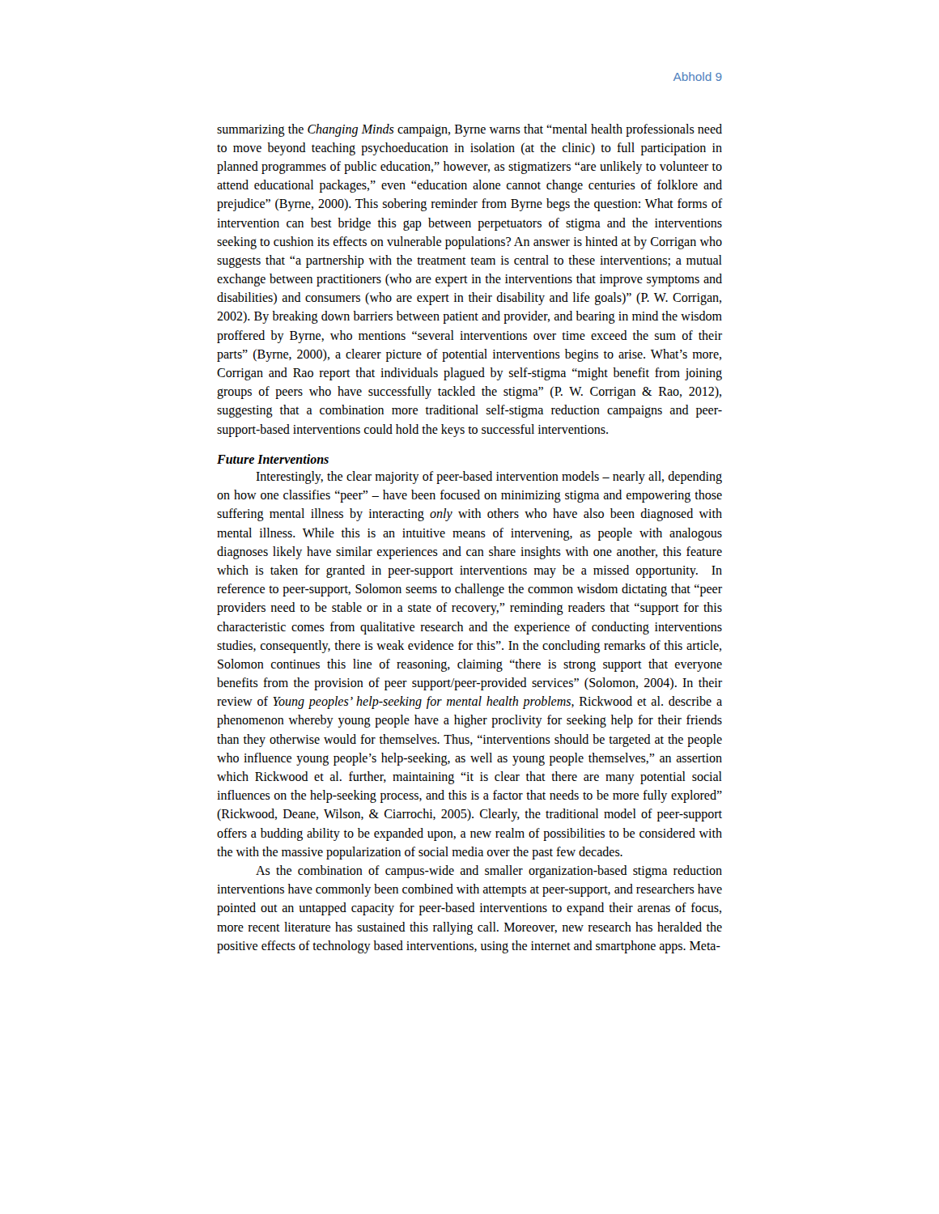Abhold 9
summarizing the Changing Minds campaign, Byrne warns that “mental health professionals need to move beyond teaching psychoeducation in isolation (at the clinic) to full participation in planned programmes of public education,” however, as stigmatizers “are unlikely to volunteer to attend educational packages,” even “education alone cannot change centuries of folklore and prejudice” (Byrne, 2000). This sobering reminder from Byrne begs the question: What forms of intervention can best bridge this gap between perpetuators of stigma and the interventions seeking to cushion its effects on vulnerable populations? An answer is hinted at by Corrigan who suggests that “a partnership with the treatment team is central to these interventions; a mutual exchange between practitioners (who are expert in the interventions that improve symptoms and disabilities) and consumers (who are expert in their disability and life goals)” (P. W. Corrigan, 2002). By breaking down barriers between patient and provider, and bearing in mind the wisdom proffered by Byrne, who mentions “several interventions over time exceed the sum of their parts” (Byrne, 2000), a clearer picture of potential interventions begins to arise. What’s more, Corrigan and Rao report that individuals plagued by self-stigma “might benefit from joining groups of peers who have successfully tackled the stigma” (P. W. Corrigan & Rao, 2012), suggesting that a combination more traditional self-stigma reduction campaigns and peer-support-based interventions could hold the keys to successful interventions.
Future Interventions
Interestingly, the clear majority of peer-based intervention models – nearly all, depending on how one classifies “peer” – have been focused on minimizing stigma and empowering those suffering mental illness by interacting only with others who have also been diagnosed with mental illness. While this is an intuitive means of intervening, as people with analogous diagnoses likely have similar experiences and can share insights with one another, this feature which is taken for granted in peer-support interventions may be a missed opportunity. In reference to peer-support, Solomon seems to challenge the common wisdom dictating that “peer providers need to be stable or in a state of recovery,” reminding readers that “support for this characteristic comes from qualitative research and the experience of conducting interventions studies, consequently, there is weak evidence for this”. In the concluding remarks of this article, Solomon continues this line of reasoning, claiming “there is strong support that everyone benefits from the provision of peer support/peer-provided services” (Solomon, 2004). In their review of Young peoples’ help-seeking for mental health problems, Rickwood et al. describe a phenomenon whereby young people have a higher proclivity for seeking help for their friends than they otherwise would for themselves. Thus, “interventions should be targeted at the people who influence young people’s help-seeking, as well as young people themselves,” an assertion which Rickwood et al. further, maintaining “it is clear that there are many potential social influences on the help-seeking process, and this is a factor that needs to be more fully explored” (Rickwood, Deane, Wilson, & Ciarrochi, 2005). Clearly, the traditional model of peer-support offers a budding ability to be expanded upon, a new realm of possibilities to be considered with the with the massive popularization of social media over the past few decades.
As the combination of campus-wide and smaller organization-based stigma reduction interventions have commonly been combined with attempts at peer-support, and researchers have pointed out an untapped capacity for peer-based interventions to expand their arenas of focus, more recent literature has sustained this rallying call. Moreover, new research has heralded the positive effects of technology based interventions, using the internet and smartphone apps. Meta-